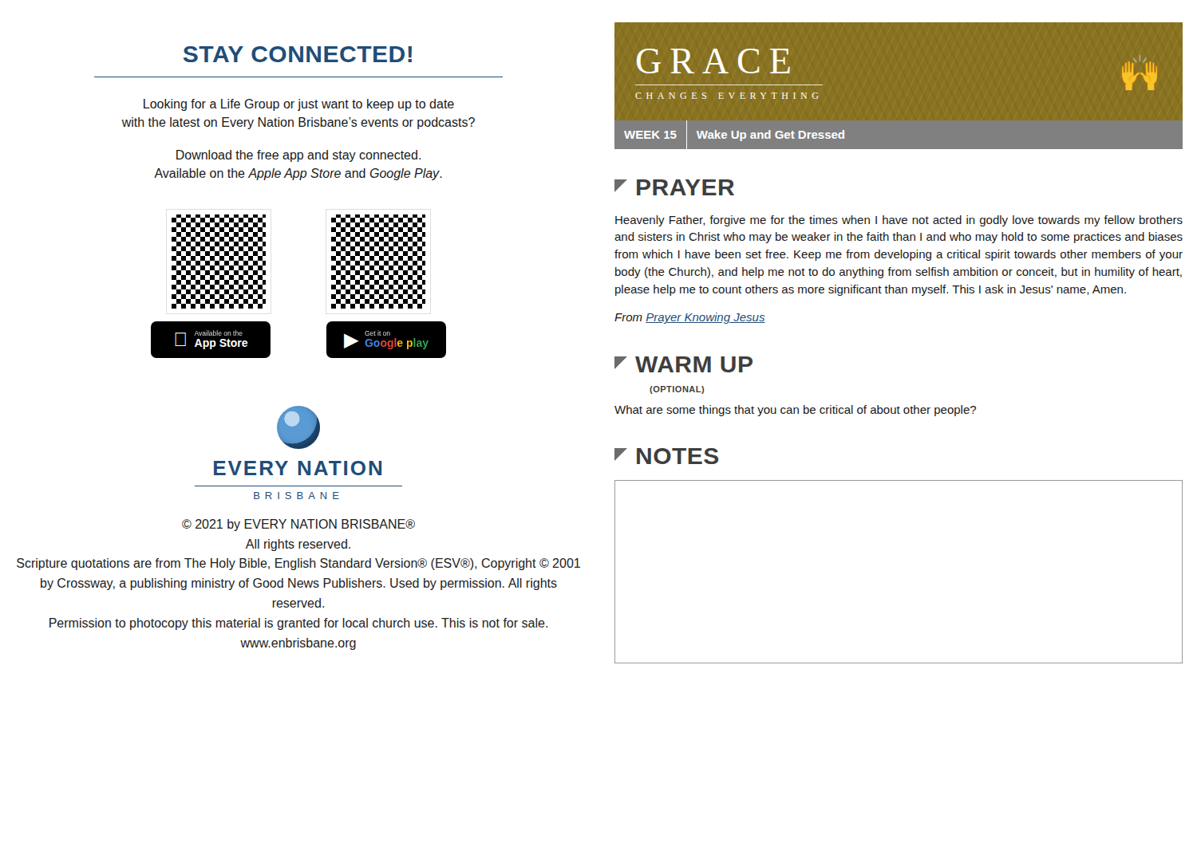STAY CONNECTED!
Looking for a Life Group or just want to keep up to date
with the latest on Every Nation Brisbane’s events or podcasts?
Download the free app and stay connected.
Available on the Apple App Store and Google Play.
 Available on the App Store
▶ Get it on Google play
EVERY NATION
BRISBANE
© 2021 by EVERY NATION BRISBANE®
All rights reserved.
Scripture quotations are from The Holy Bible, English Standard Version® (ESV®), Copyright © 2001
by Crossway, a publishing ministry of Good News Publishers. Used by permission. All rights reserved.
Permission to photocopy this material is granted for local church use. This is not for sale.
www.enbrisbane.org
GRACE
CHANGES EVERYTHING
🙌
WEEK 15
Wake Up and Get Dressed
PRAYER
Heavenly Father, forgive me for the times when I have not acted in godly love towards my fellow brothers and sisters in Christ who may be weaker in the faith than I and who may hold to some practices and biases from which I have been set free. Keep me from developing a critical spirit towards other members of your body (the Church), and help me not to do anything from selfish ambition or conceit, but in humility of heart, please help me to count others as more significant than myself. This I ask in Jesus' name, Amen.
From Prayer Knowing Jesus
WARM UP
(OPTIONAL)
What are some things that you can be critical of about other people?
NOTES